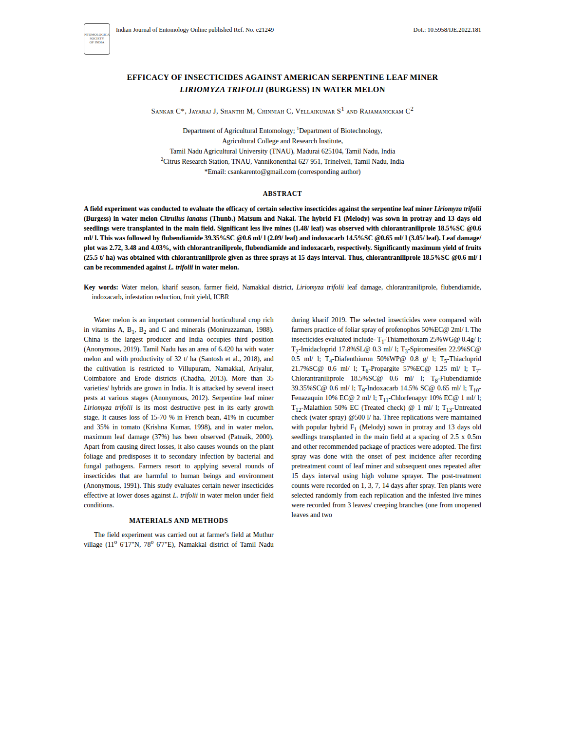ENTOMOLOGICAL
SOCIETY
OF INDIA
Indian Journal of Entomology Online published Ref. No. e21249 DoI.: 10.5958/IJE.2022.181
EFFICACY OF INSECTICIDES AGAINST AMERICAN SERPENTINE LEAF MINER
LIRIOMYZA TRIFOLII (BURGESS) IN WATER MELON
Sankar C*, Jayaraj J, Shanthi M, Chinniah C, Vellaikumar S1 and Rajamanickam C2
Department of Agricultural Entomology; 1Department of Biotechnology,
Agricultural College and Research Institute,
Tamil Nadu Agricultural University (TNAU), Madurai 625104, Tamil Nadu, India
2Citrus Research Station, TNAU, Vannikonenthal 627 951, Trinelveli, Tamil Nadu, India
*Email: csankarento@gmail.com (corresponding author)
ABSTRACT
A field experiment was conducted to evaluate the efficacy of certain selective insecticides against the serpentine leaf miner Liriomyza trifolii (Burgess) in water melon Citrullus lanatus (Thunb.) Matsum and Nakai. The hybrid F1 (Melody) was sown in protray and 13 days old seedlings were transplanted in the main field. Significant less live mines (1.48/ leaf) was observed with chlorantraniliprole 18.5%SC @0.6 ml/ l. This was followed by flubendiamide 39.35%SC @0.6 ml/ l (2.09/ leaf) and indoxacarb 14.5%SC @0.65 ml/ l (3.05/ leaf). Leaf damage/ plot was 2.72, 3.48 and 4.03%, with chlorantraniliprole, flubendiamide and indoxacarb, respectively. Significantly maximum yield of fruits (25.5 t/ ha) was obtained with chlorantraniliprole given as three sprays at 15 days interval. Thus, chlorantraniliprole 18.5%SC @0.6 ml/ l can be recommended against L. trifolii in water melon.
Key words: Water melon, kharif season, farmer field, Namakkal district, Liriomyza trifolii leaf damage, chlorantraniliprole, flubendiamide, indoxacarb, infestation reduction, fruit yield, ICBR
Water melon is an important commercial horticultural crop rich in vitamins A, B1, B2 and C and minerals (Moniruzzaman, 1988). China is the largest producer and India occupies third position (Anonymous, 2019). Tamil Nadu has an area of 6.420 ha with water melon and with productivity of 32 t/ ha (Santosh et al., 2018), and the cultivation is restricted to Villupuram, Namakkal, Ariyalur, Coimbatore and Erode districts (Chadha, 2013). More than 35 varieties/ hybrids are grown in India. It is attacked by several insect pests at various stages (Anonymous, 2012). Serpentine leaf miner Liriomyza trifolii is its most destructive pest in its early growth stage. It causes loss of 15-70 % in French bean, 41% in cucumber and 35% in tomato (Krishna Kumar, 1998), and in water melon, maximum leaf damage (37%) has been observed (Patnaik, 2000). Apart from causing direct losses, it also causes wounds on the plant foliage and predisposes it to secondary infection by bacterial and fungal pathogens. Farmers resort to applying several rounds of insecticides that are harmful to human beings and environment (Anonymous, 1991). This study evaluates certain newer insecticides effective at lower doses against L. trifolii in water melon under field conditions.
MATERIALS AND METHODS
The field experiment was carried out at farmer's field at Muthur village (11o 6'17"N, 78o 6'7"E), Namakkal district of Tamil Nadu during kharif 2019. The selected insecticides were compared with farmers practice of foliar spray of profenophos 50%EC@ 2ml/ l. The insecticides evaluated include- T1-Thiamethoxam 25%WG@ 0.4g/ l; T2-Imidacloprid 17.8%SL@ 0.3 ml/ l; T3-Spiromesifen 22.9%SC@ 0.5 ml/ l; T4-Diafenthiuron 50%WP@ 0.8 g/ l; T5-Thiacloprid 21.7%SC@ 0.6 ml/ l; T6-Propargite 57%EC@ 1.25 ml/ l; T7-Chlorantraniliprole 18.5%SC@ 0.6 ml/ l; T8-Flubendiamide 39.35%SC@ 0.6 ml/ l; T9-Indoxacarb 14.5% SC@ 0.65 ml/ l; T10-Fenazaquin 10% EC@ 2 ml/ l; T11-Chlorfenapyr 10% EC@ 1 ml/ l; T12-Malathion 50% EC (Treated check) @ 1 ml/ l; T13-Untreated check (water spray) @500 l/ ha. Three replications were maintained with popular hybrid F1 (Melody) sown in protray and 13 days old seedlings transplanted in the main field at a spacing of 2.5 x 0.5m and other recommended package of practices were adopted. The first spray was done with the onset of pest incidence after recording pretreatment count of leaf miner and subsequent ones repeated after 15 days interval using high volume sprayer. The post-treatment counts were recorded on 1, 3, 7, 14 days after spray. Ten plants were selected randomly from each replication and the infested live mines were recorded from 3 leaves/ creeping branches (one from unopened leaves and two